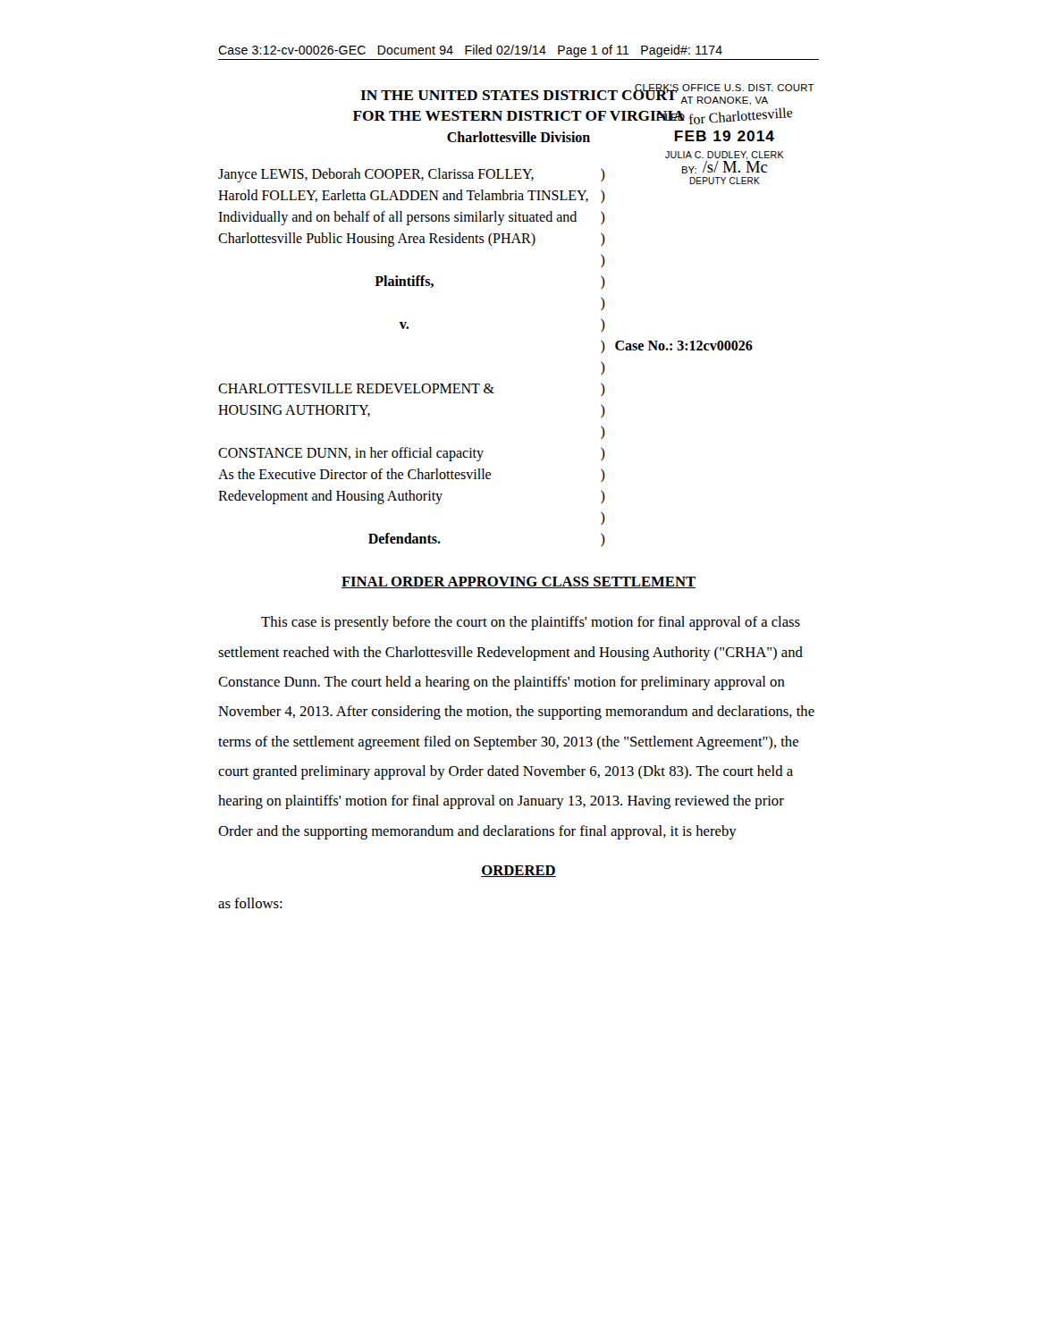Case 3:12-cv-00026-GEC Document 94 Filed 02/19/14 Page 1 of 11 Pageid#: 1174
CLERK'S OFFICE U.S. DIST. COURT
AT ROANOKE, VA
FILED for Charlottesville
FEB 19 2014
JULIA C. DUDLEY, CLERK
BY: /s/ M. Mc
DEPUTY CLERK
IN THE UNITED STATES DISTRICT COURT
FOR THE WESTERN DISTRICT OF VIRGINIA
Charlottesville Division
| Janyce LEWIS, Deborah COOPER, Clarissa FOLLEY, | ) | |
| Harold FOLLEY, Earletta GLADDEN and Telambria TINSLEY, | ) | |
| Individually and on behalf of all persons similarly situated and | ) | |
| Charlottesville Public Housing Area Residents (PHAR) | ) | |
| | ) | |
| Plaintiffs, | ) | |
| | ) | |
| v. | ) | |
| | ) | Case No.: 3:12cv00026 |
| | ) | |
| CHARLOTTESVILLE REDEVELOPMENT & | ) | |
| HOUSING AUTHORITY, | ) | |
| | ) | |
| CONSTANCE DUNN, in her official capacity | ) | |
| As the Executive Director of the Charlottesville | ) | |
| Redevelopment and Housing Authority | ) | |
| | ) | |
| Defendants. | ) | |
FINAL ORDER APPROVING CLASS SETTLEMENT
This case is presently before the court on the plaintiffs' motion for final approval of a class settlement reached with the Charlottesville Redevelopment and Housing Authority ("CRHA") and Constance Dunn. The court held a hearing on the plaintiffs' motion for preliminary approval on November 4, 2013. After considering the motion, the supporting memorandum and declarations, the terms of the settlement agreement filed on September 30, 2013 (the "Settlement Agreement"), the court granted preliminary approval by Order dated November 6, 2013 (Dkt 83). The court held a hearing on plaintiffs' motion for final approval on January 13, 2013. Having reviewed the prior Order and the supporting memorandum and declarations for final approval, it is hereby
ORDERED
as follows: